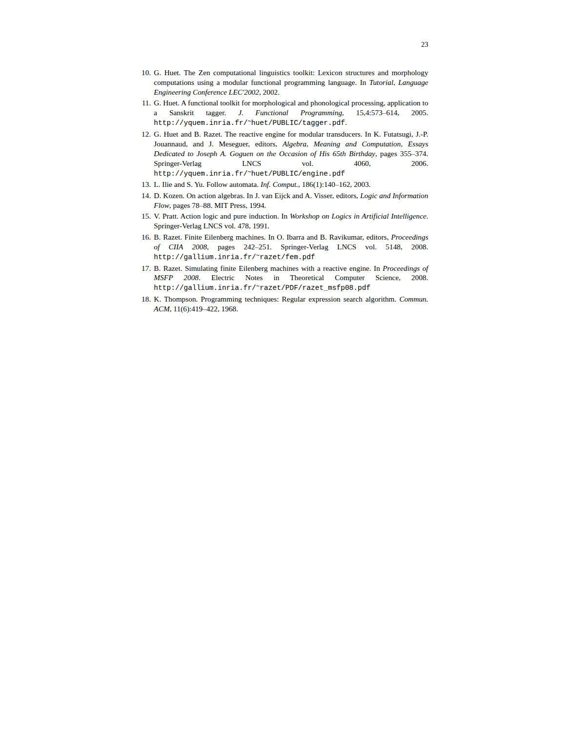23
10. G. Huet. The Zen computational linguistics toolkit: Lexicon structures and morphology computations using a modular functional programming language. In Tutorial, Language Engineering Conference LEC'2002, 2002.
11. G. Huet. A functional toolkit for morphological and phonological processing, application to a Sanskrit tagger. J. Functional Programming, 15,4:573–614, 2005. http://yquem.inria.fr/~huet/PUBLIC/tagger.pdf.
12. G. Huet and B. Razet. The reactive engine for modular transducers. In K. Futatsugi, J.-P. Jouannaud, and J. Meseguer, editors, Algebra, Meaning and Computation, Essays Dedicated to Joseph A. Goguen on the Occasion of His 65th Birthday, pages 355–374. Springer-Verlag LNCS vol. 4060, 2006. http://yquem.inria.fr/~huet/PUBLIC/engine.pdf
13. L. Ilie and S. Yu. Follow automata. Inf. Comput., 186(1):140–162, 2003.
14. D. Kozen. On action algebras. In J. van Eijck and A. Visser, editors, Logic and Information Flow, pages 78–88. MIT Press, 1994.
15. V. Pratt. Action logic and pure induction. In Workshop on Logics in Artificial Intelligence. Springer-Verlag LNCS vol. 478, 1991.
16. B. Razet. Finite Eilenberg machines. In O. Ibarra and B. Ravikumar, editors, Proceedings of CIIA 2008, pages 242–251. Springer-Verlag LNCS vol. 5148, 2008. http://gallium.inria.fr/~razet/fem.pdf
17. B. Razet. Simulating finite Eilenberg machines with a reactive engine. In Proceedings of MSFP 2008. Electric Notes in Theoretical Computer Science, 2008. http://gallium.inria.fr/~razet/PDF/razet_msfp08.pdf
18. K. Thompson. Programming techniques: Regular expression search algorithm. Commun. ACM, 11(6):419–422, 1968.